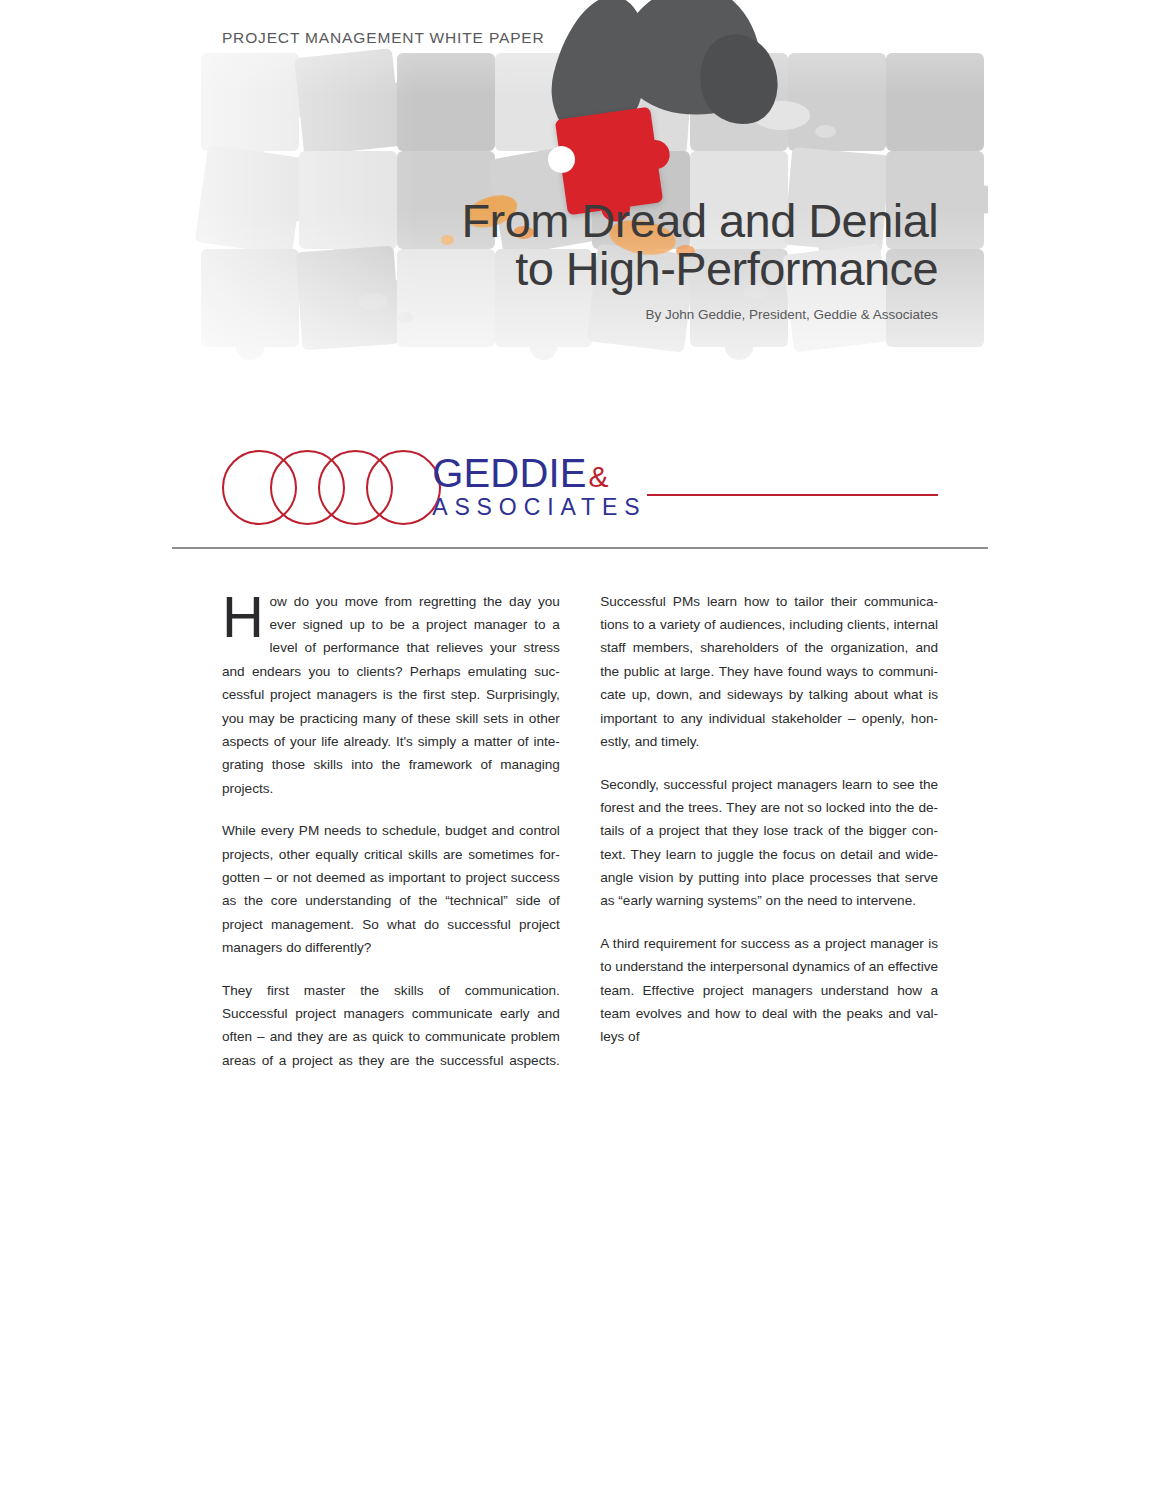PROJECT MANAGEMENT WHITE PAPER
From Dread and Denialto High-Performance
By John Geddie, President, Geddie & Associates
GEDDIE&
ASSOCIATES
How do you move from regretting the day you ever signed up to be a project manager to a level of performance that relieves your stress and endears you to clients? Perhaps emulating successful project managers is the first step. Surprisingly, you may be practicing many of these skill sets in other aspects of your life already. It's simply a matter of integrating those skills into the framework of managing projects.
While every PM needs to schedule, budget and control projects, other equally critical skills are sometimes forgotten – or not deemed as important to project success as the core understanding of the “technical” side of project management. So what do successful project managers do differently?
They first master the skills of communication. Successful project managers communicate early and often – and they are as quick to communicate problem areas of a project as they are the successful aspects. Successful PMs learn how to tailor their communications to a variety of audiences, including clients, internal staff members, shareholders of the organization, and the public at large. They have found ways to communicate up, down, and sideways by talking about what is important to any individual stakeholder – openly, honestly, and timely.
Secondly, successful project managers learn to see the forest and the trees. They are not so locked into the details of a project that they lose track of the bigger context. They learn to juggle the focus on detail and wide-angle vision by putting into place processes that serve as “early warning systems” on the need to intervene.
A third requirement for success as a project manager is to understand the interpersonal dynamics of an effective team. Effective project managers understand how a team evolves and how to deal with the peaks and valleys of